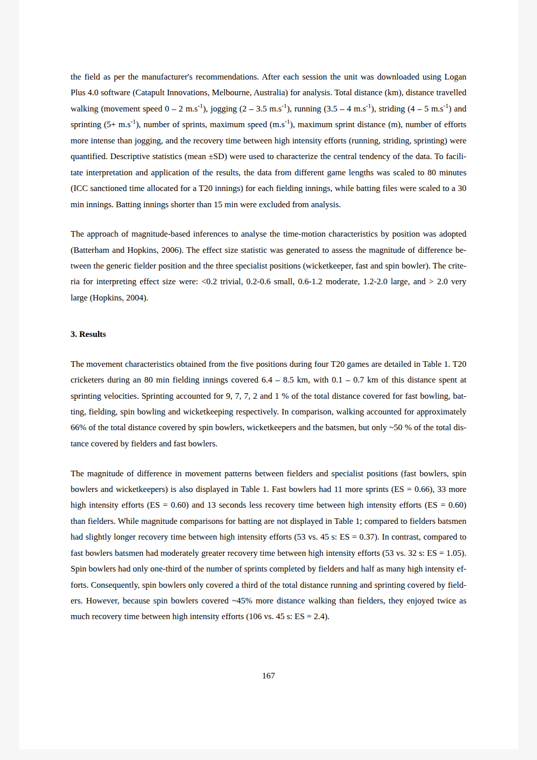the field as per the manufacturer's recommendations. After each session the unit was downloaded using Logan Plus 4.0 software (Catapult Innovations, Melbourne, Australia) for analysis. Total distance (km), distance travelled walking (movement speed 0 – 2 m.s-1), jogging (2 – 3.5 m.s-1), running (3.5 – 4 m.s-1), striding (4 – 5 m.s-1) and sprinting (5+ m.s-1), number of sprints, maximum speed (m.s-1), maximum sprint distance (m), number of efforts more intense than jogging, and the recovery time between high intensity efforts (running, striding, sprinting) were quantified. Descriptive statistics (mean ±SD) were used to characterize the central tendency of the data. To facilitate interpretation and application of the results, the data from different game lengths was scaled to 80 minutes (ICC sanctioned time allocated for a T20 innings) for each fielding innings, while batting files were scaled to a 30 min innings. Batting innings shorter than 15 min were excluded from analysis.
The approach of magnitude-based inferences to analyse the time-motion characteristics by position was adopted (Batterham and Hopkins, 2006). The effect size statistic was generated to assess the magnitude of difference between the generic fielder position and the three specialist positions (wicketkeeper, fast and spin bowler). The criteria for interpreting effect size were: <0.2 trivial, 0.2-0.6 small, 0.6-1.2 moderate, 1.2-2.0 large, and > 2.0 very large (Hopkins, 2004).
3. Results
The movement characteristics obtained from the five positions during four T20 games are detailed in Table 1. T20 cricketers during an 80 min fielding innings covered 6.4 – 8.5 km, with 0.1 – 0.7 km of this distance spent at sprinting velocities. Sprinting accounted for 9, 7, 7, 2 and 1 % of the total distance covered for fast bowling, batting, fielding, spin bowling and wicketkeeping respectively. In comparison, walking accounted for approximately 66% of the total distance covered by spin bowlers, wicketkeepers and the batsmen, but only ~50 % of the total distance covered by fielders and fast bowlers.
The magnitude of difference in movement patterns between fielders and specialist positions (fast bowlers, spin bowlers and wicketkeepers) is also displayed in Table 1. Fast bowlers had 11 more sprints (ES = 0.66), 33 more high intensity efforts (ES = 0.60) and 13 seconds less recovery time between high intensity efforts (ES = 0.60) than fielders. While magnitude comparisons for batting are not displayed in Table 1; compared to fielders batsmen had slightly longer recovery time between high intensity efforts (53 vs. 45 s: ES = 0.37). In contrast, compared to fast bowlers batsmen had moderately greater recovery time between high intensity efforts (53 vs. 32 s: ES = 1.05). Spin bowlers had only one-third of the number of sprints completed by fielders and half as many high intensity efforts. Consequently, spin bowlers only covered a third of the total distance running and sprinting covered by fielders. However, because spin bowlers covered ~45% more distance walking than fielders, they enjoyed twice as much recovery time between high intensity efforts (106 vs. 45 s: ES = 2.4).
167